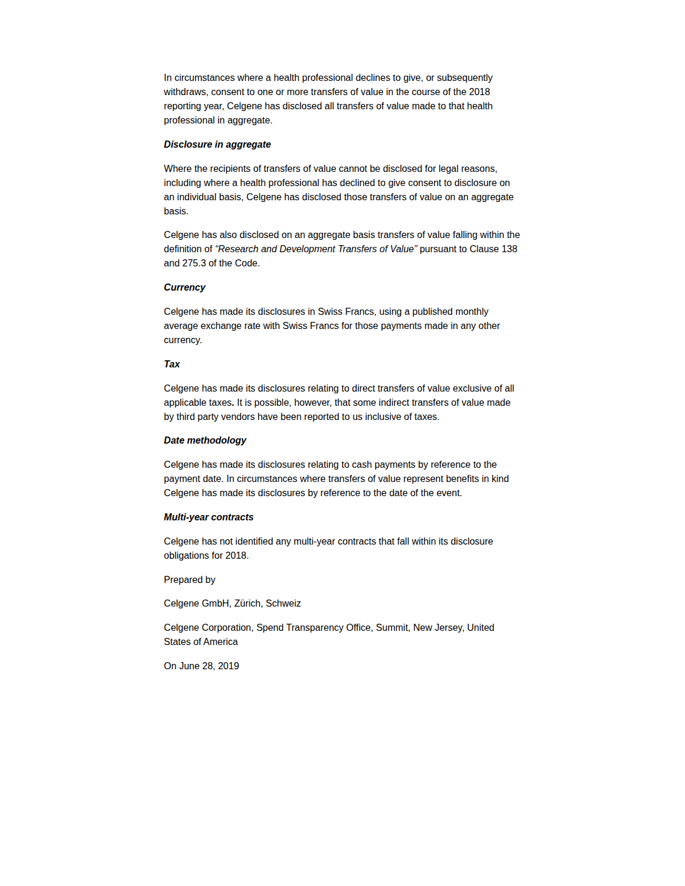In circumstances where a health professional declines to give, or subsequently withdraws, consent to one or more transfers of value in the course of the 2018 reporting year, Celgene has disclosed all transfers of value made to that health professional in aggregate.
Disclosure in aggregate
Where the recipients of transfers of value cannot be disclosed for legal reasons, including where a health professional has declined to give consent to disclosure on an individual basis, Celgene has disclosed those transfers of value on an aggregate basis.
Celgene has also disclosed on an aggregate basis transfers of value falling within the definition of “Research and Development Transfers of Value” pursuant to Clause 138 and 275.3 of the Code.
Currency
Celgene has made its disclosures in Swiss Francs, using a published monthly average exchange rate with Swiss Francs for those payments made in any other currency.
Tax
Celgene has made its disclosures relating to direct transfers of value exclusive of all applicable taxes. It is possible, however, that some indirect transfers of value made by third party vendors have been reported to us inclusive of taxes.
Date methodology
Celgene has made its disclosures relating to cash payments by reference to the payment date. In circumstances where transfers of value represent benefits in kind Celgene has made its disclosures by reference to the date of the event.
Multi-year contracts
Celgene has not identified any multi-year contracts that fall within its disclosure obligations for 2018.
Prepared by
Celgene GmbH, Zürich, Schweiz
Celgene Corporation, Spend Transparency Office, Summit, New Jersey, United States of America
On June 28, 2019